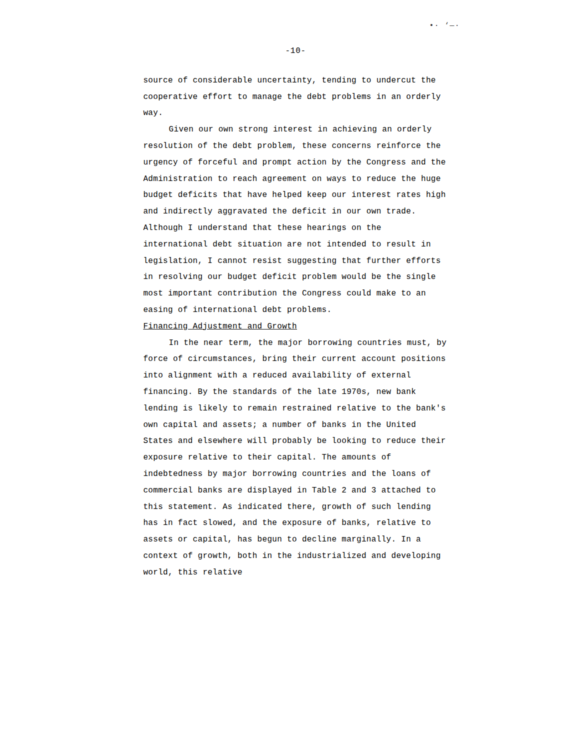•· ‘—·
-10-
source of considerable uncertainty, tending to undercut the cooperative effort to manage the debt problems in an orderly way.
Given our own strong interest in achieving an orderly resolution of the debt problem, these concerns reinforce the urgency of forceful and prompt action by the Congress and the Administration to reach agreement on ways to reduce the huge budget deficits that have helped keep our interest rates high and indirectly aggravated the deficit in our own trade. Although I understand that these hearings on the international debt situation are not intended to result in legislation, I cannot resist suggesting that further efforts in resolving our budget deficit problem would be the single most important contribution the Congress could make to an easing of international debt problems.
Financing Adjustment and Growth
In the near term, the major borrowing countries must, by force of circumstances, bring their current account positions into alignment with a reduced availability of external financing. By the standards of the late 1970s, new bank lending is likely to remain restrained relative to the bank's own capital and assets; a number of banks in the United States and elsewhere will probably be looking to reduce their exposure relative to their capital. The amounts of indebtedness by major borrowing countries and the loans of commercial banks are displayed in Table 2 and 3 attached to this statement. As indicated there, growth of such lending has in fact slowed, and the exposure of banks, relative to assets or capital, has begun to decline marginally. In a context of growth, both in the industrialized and developing world, this relative